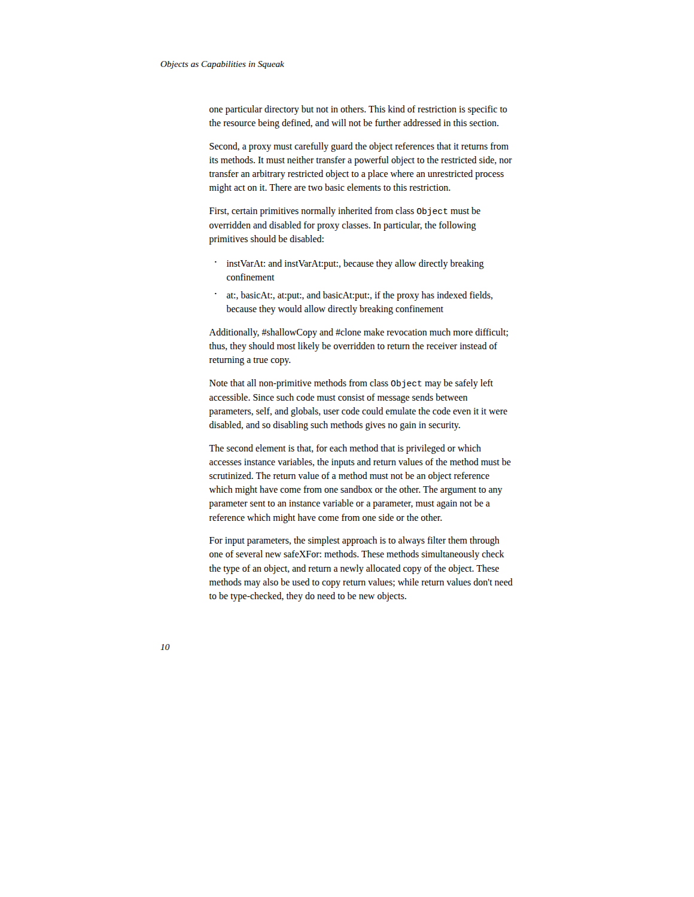Objects as Capabilities in Squeak
one particular directory but not in others. This kind of restriction is specific to the resource being defined, and will not be further addressed in this section.
Second, a proxy must carefully guard the object references that it returns from its methods. It must neither transfer a powerful object to the restricted side, nor transfer an arbitrary restricted object to a place where an unrestricted process might act on it. There are two basic elements to this restriction.
First, certain primitives normally inherited from class Object must be overridden and disabled for proxy classes. In particular, the following primitives should be disabled:
instVarAt: and instVarAt:put:, because they allow directly breaking confinement
at:, basicAt:, at:put:, and basicAt:put:, if the proxy has indexed fields, because they would allow directly breaking confinement
Additionally, #shallowCopy and #clone make revocation much more difficult; thus, they should most likely be overridden to return the receiver instead of returning a true copy.
Note that all non-primitive methods from class Object may be safely left accessible. Since such code must consist of message sends between parameters, self, and globals, user code could emulate the code even it it were disabled, and so disabling such methods gives no gain in security.
The second element is that, for each method that is privileged or which accesses instance variables, the inputs and return values of the method must be scrutinized. The return value of a method must not be an object reference which might have come from one sandbox or the other. The argument to any parameter sent to an instance variable or a parameter, must again not be a reference which might have come from one side or the other.
For input parameters, the simplest approach is to always filter them through one of several new safeXFor: methods. These methods simultaneously check the type of an object, and return a newly allocated copy of the object. These methods may also be used to copy return values; while return values don't need to be type-checked, they do need to be new objects.
10